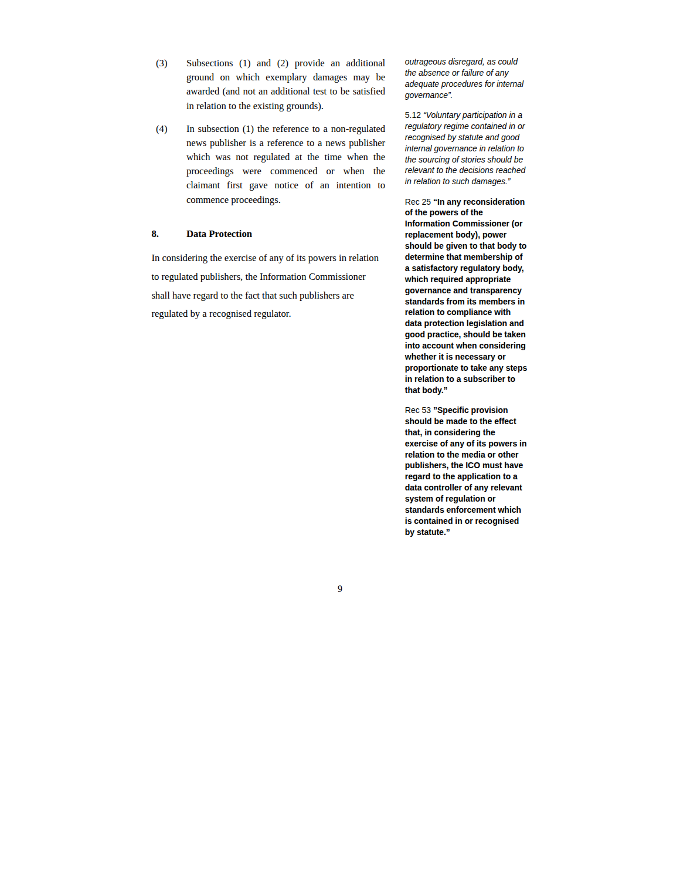(3)
Subsections (1) and (2) provide an additional ground on which exemplary damages may be awarded (and not an additional test to be satisfied in relation to the existing grounds).
(4)
In subsection (1) the reference to a non-regulated news publisher is a reference to a news publisher which was not regulated at the time when the proceedings were commenced or when the claimant first gave notice of an intention to commence proceedings.
8. Data Protection
In considering the exercise of any of its powers in relation to regulated publishers, the Information Commissioner shall have regard to the fact that such publishers are regulated by a recognised regulator.
outrageous disregard, as could the absence or failure of any adequate procedures for internal governance”.
5.12 “Voluntary participation in a regulatory regime contained in or recognised by statute and good internal governance in relation to the sourcing of stories should be relevant to the decisions reached in relation to such damages.”
Rec 25 “In any reconsideration of the powers of the Information Commissioner (or replacement body), power should be given to that body to determine that membership of a satisfactory regulatory body, which required appropriate governance and transparency standards from its members in relation to compliance with data protection legislation and good practice, should be taken into account when considering whether it is necessary or proportionate to take any steps in relation to a subscriber to that body.”
Rec 53 ”Specific provision should be made to the effect that, in considering the exercise of any of its powers in relation to the media or other publishers, the ICO must have regard to the application to a data controller of any relevant system of regulation or standards enforcement which is contained in or recognised by statute.”
9